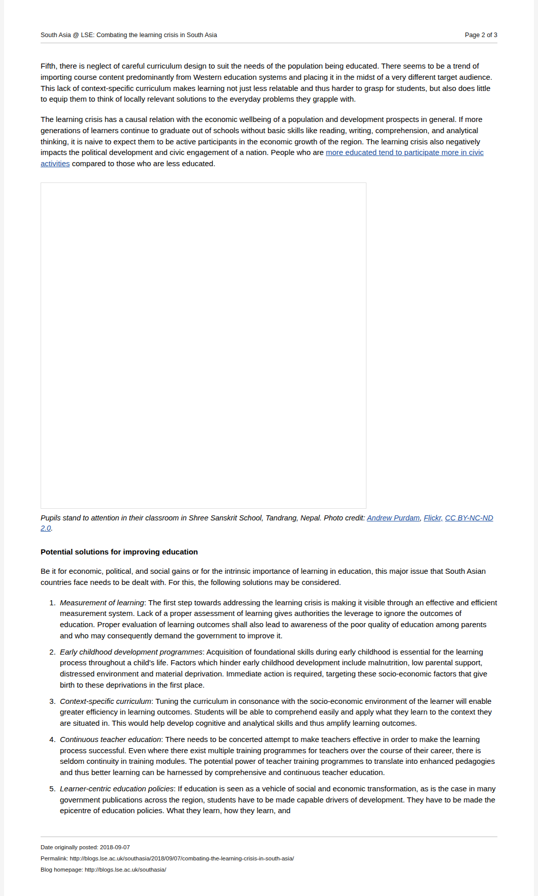South Asia @ LSE: Combating the learning crisis in South Asia Page 2 of 3
Fifth, there is neglect of careful curriculum design to suit the needs of the population being educated. There seems to be a trend of importing course content predominantly from Western education systems and placing it in the midst of a very different target audience. This lack of context-specific curriculum makes learning not just less relatable and thus harder to grasp for students, but also does little to equip them to think of locally relevant solutions to the everyday problems they grapple with.
The learning crisis has a causal relation with the economic wellbeing of a population and development prospects in general. If more generations of learners continue to graduate out of schools without basic skills like reading, writing, comprehension, and analytical thinking, it is naive to expect them to be active participants in the economic growth of the region. The learning crisis also negatively impacts the political development and civic engagement of a nation. People who are more educated tend to participate more in civic activities compared to those who are less educated.
Pupils stand to attention in their classroom in Shree Sanskrit School, Tandrang, Nepal. Photo credit: Andrew Purdam, Flickr, CC BY-NC-ND 2.0.
Potential solutions for improving education
Be it for economic, political, and social gains or for the intrinsic importance of learning in education, this major issue that South Asian countries face needs to be dealt with. For this, the following solutions may be considered.
Measurement of learning: The first step towards addressing the learning crisis is making it visible through an effective and efficient measurement system. Lack of a proper assessment of learning gives authorities the leverage to ignore the outcomes of education. Proper evaluation of learning outcomes shall also lead to awareness of the poor quality of education among parents and who may consequently demand the government to improve it.
Early childhood development programmes: Acquisition of foundational skills during early childhood is essential for the learning process throughout a child's life. Factors which hinder early childhood development include malnutrition, low parental support, distressed environment and material deprivation. Immediate action is required, targeting these socio-economic factors that give birth to these deprivations in the first place.
Context-specific curriculum: Tuning the curriculum in consonance with the socio-economic environment of the learner will enable greater efficiency in learning outcomes. Students will be able to comprehend easily and apply what they learn to the context they are situated in. This would help develop cognitive and analytical skills and thus amplify learning outcomes.
Continuous teacher education: There needs to be concerted attempt to make teachers effective in order to make the learning process successful. Even where there exist multiple training programmes for teachers over the course of their career, there is seldom continuity in training modules. The potential power of teacher training programmes to translate into enhanced pedagogies and thus better learning can be harnessed by comprehensive and continuous teacher education.
Learner-centric education policies: If education is seen as a vehicle of social and economic transformation, as is the case in many government publications across the region, students have to be made capable drivers of development. They have to be made the epicentre of education policies. What they learn, how they learn, and
Date originally posted: 2018-09-07
Permalink: http://blogs.lse.ac.uk/southasia/2018/09/07/combating-the-learning-crisis-in-south-asia/
Blog homepage: http://blogs.lse.ac.uk/southasia/